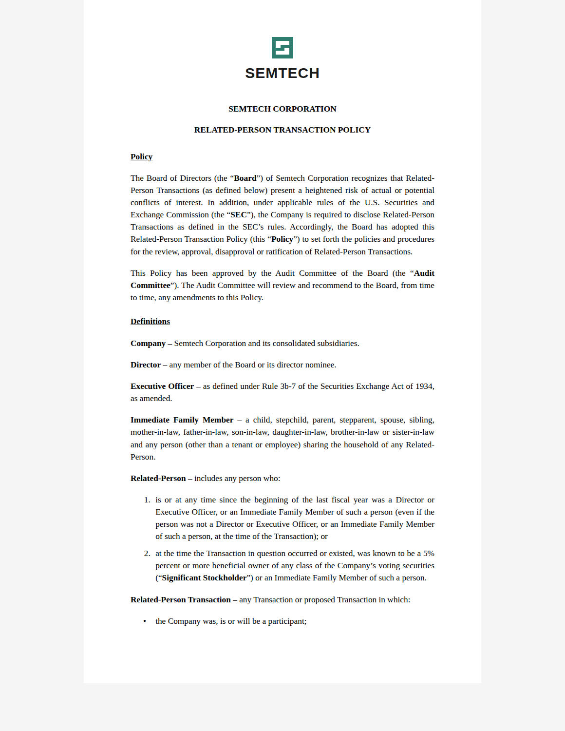SEMTECH
SEMTECH CORPORATION
RELATED-PERSON TRANSACTION POLICY
Policy
The Board of Directors (the “Board”) of Semtech Corporation recognizes that Related-Person Transactions (as defined below) present a heightened risk of actual or potential conflicts of interest. In addition, under applicable rules of the U.S. Securities and Exchange Commission (the “SEC”), the Company is required to disclose Related-Person Transactions as defined in the SEC’s rules. Accordingly, the Board has adopted this Related-Person Transaction Policy (this “Policy”) to set forth the policies and procedures for the review, approval, disapproval or ratification of Related-Person Transactions.
This Policy has been approved by the Audit Committee of the Board (the “Audit Committee”). The Audit Committee will review and recommend to the Board, from time to time, any amendments to this Policy.
Definitions
Company – Semtech Corporation and its consolidated subsidiaries.
Director – any member of the Board or its director nominee.
Executive Officer – as defined under Rule 3b-7 of the Securities Exchange Act of 1934, as amended.
Immediate Family Member – a child, stepchild, parent, stepparent, spouse, sibling, mother-in-law, father-in-law, son-in-law, daughter-in-law, brother-in-law or sister-in-law and any person (other than a tenant or employee) sharing the household of any Related-Person.
Related-Person – includes any person who:
is or at any time since the beginning of the last fiscal year was a Director or Executive Officer, or an Immediate Family Member of such a person (even if the person was not a Director or Executive Officer, or an Immediate Family Member of such a person, at the time of the Transaction); or
at the time the Transaction in question occurred or existed, was known to be a 5% percent or more beneficial owner of any class of the Company’s voting securities (“Significant Stockholder”) or an Immediate Family Member of such a person.
Related-Person Transaction – any Transaction or proposed Transaction in which:
the Company was, is or will be a participant;